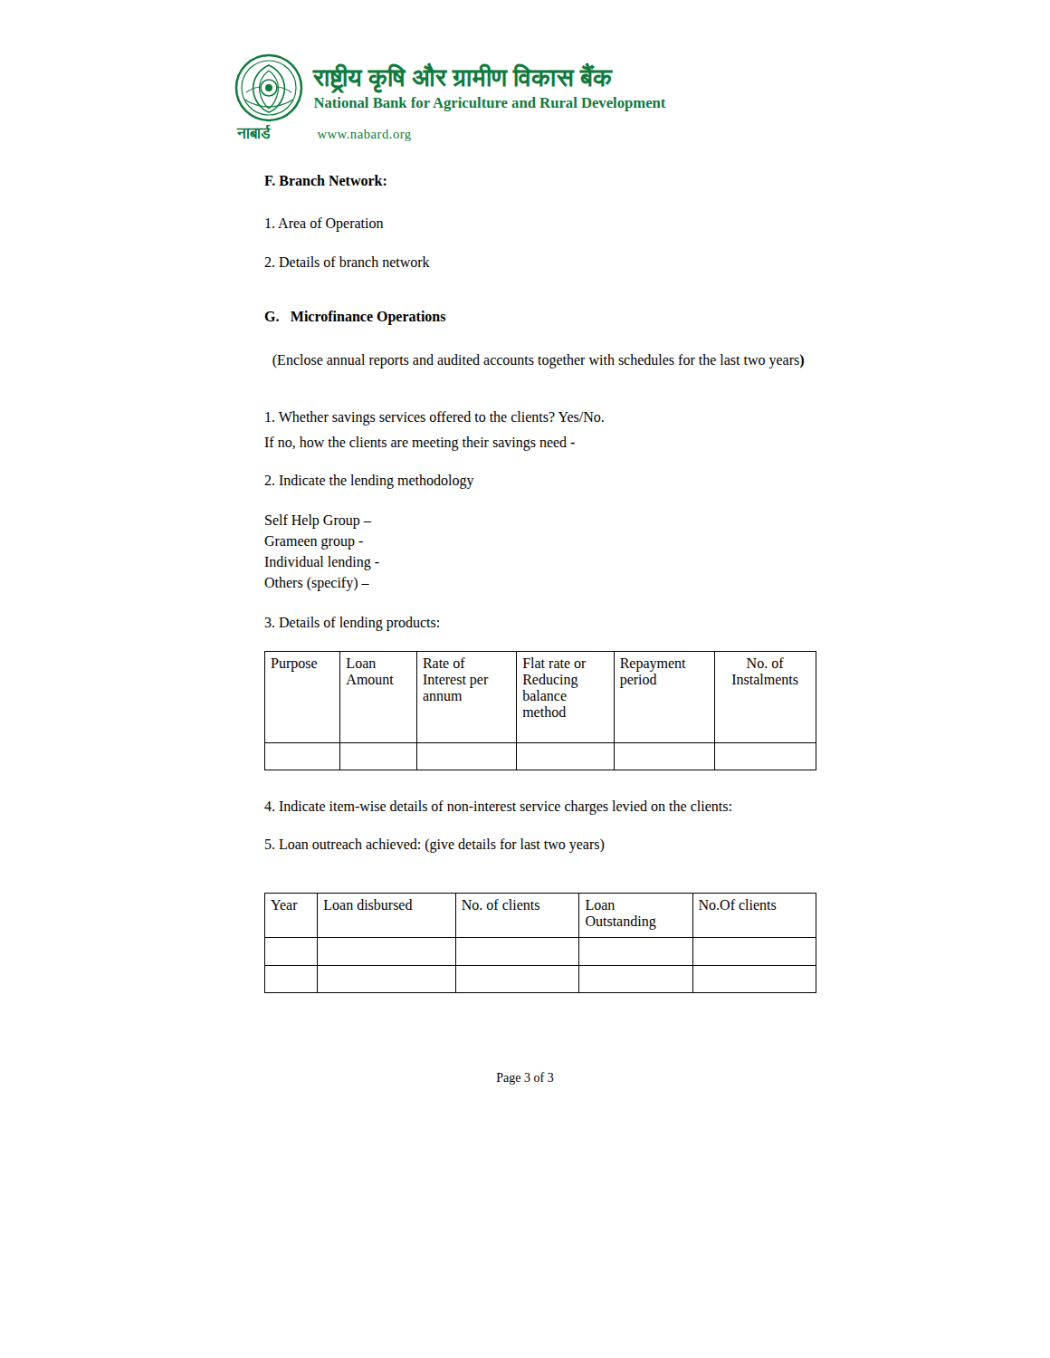राष्ट्रीय कृषि और ग्रामीण विकास बैंक
National Bank for Agriculture and Rural Development
नाबार्ड
www.nabard.org
F. Branch Network:
1. Area of Operation
2. Details of branch network
G. Microfinance Operations
(Enclose annual reports and audited accounts together with schedules for the last two years)
1. Whether savings services offered to the clients? Yes/No.
If no, how the clients are meeting their savings need -
2. Indicate the lending methodology
Self Help Group –
Grameen group -
Individual lending -
Others (specify) –
3. Details of lending products:
| Purpose | Loan Amount | Rate of Interest per annum | Flat rate or Reducing balance method | Repayment period | No. of Instalments |
| --- | --- | --- | --- | --- | --- |
4. Indicate item-wise details of non-interest service charges levied on the clients:
5. Loan outreach achieved: (give details for last two years)
| Year | Loan disbursed | No. of clients | Loan Outstanding | No.Of clients |
| --- | --- | --- | --- | --- |
Page 3 of 3